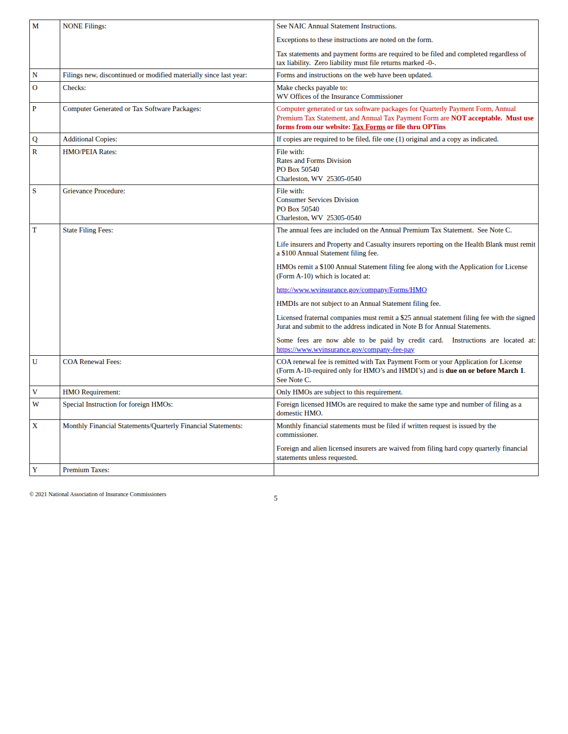| M | NONE Filings: | See NAIC Annual Statement Instructions. Exceptions to these instructions are noted on the form. Tax statements and payment forms are required to be filed and completed regardless of tax liability. Zero liability must file returns marked -0-. |
| N | Filings new, discontinued or modified materially since last year: | Forms and instructions on the web have been updated. |
| O | Checks: | Make checks payable to: WV Offices of the Insurance Commissioner |
| P | Computer Generated or Tax Software Packages: | Computer generated or tax software packages for Quarterly Payment Form, Annual Premium Tax Statement, and Annual Tax Payment Form are NOT acceptable. Must use forms from our website: Tax Forms or file thru OPTins |
| Q | Additional Copies: | If copies are required to be filed, file one (1) original and a copy as indicated. |
| R | HMO/PEIA Rates: | File with: Rates and Forms Division PO Box 50540 Charleston, WV 25305-0540 |
| S | Grievance Procedure: | File with: Consumer Services Division PO Box 50540 Charleston, WV 25305-0540 |
| T | State Filing Fees: | The annual fees are included on the Annual Premium Tax Statement. See Note C. Life insurers and Property and Casualty insurers reporting on the Health Blank must remit a $100 Annual Statement filing fee. HMOs remit a $100 Annual Statement filing fee along with the Application for License (Form A-10) which is located at: http://www.wvinsurance.gov/company/Forms/HMO HMDIs are not subject to an Annual Statement filing fee. Licensed fraternal companies must remit a $25 annual statement filing fee with the signed Jurat and submit to the address indicated in Note B for Annual Statements. Some fees are now able to be paid by credit card. Instructions are located at: https://www.wvinsurance.gov/company-fee-pay |
| U | COA Renewal Fees: | COA renewal fee is remitted with Tax Payment Form or your Application for License (Form A-10-required only for HMO’s and HMDI’s) and is due on or before March 1 . See Note C. |
| V | HMO Requirement: | Only HMOs are subject to this requirement. |
| W | Special Instruction for foreign HMOs: | Foreign licensed HMOs are required to make the same type and number of filing as a domestic HMO. |
| X | Monthly Financial Statements/Quarterly Financial Statements: | Monthly financial statements must be filed if written request is issued by the commissioner. Foreign and alien licensed insurers are waived from filing hard copy quarterly financial statements unless requested. |
| Y | Premium Taxes: | |
© 2021 National Association of Insurance Commissioners 5